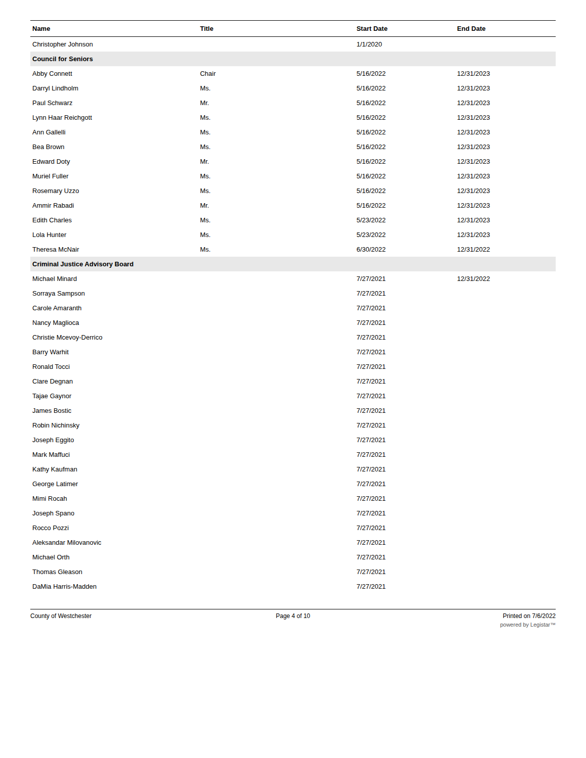| Name | Title | Start Date | End Date |
| --- | --- | --- | --- |
| Christopher Johnson | | 1/1/2020 | |
| Council for Seniors |
| Abby Connett | Chair | 5/16/2022 | 12/31/2023 |
| Darryl Lindholm | Ms. | 5/16/2022 | 12/31/2023 |
| Paul Schwarz | Mr. | 5/16/2022 | 12/31/2023 |
| Lynn Haar Reichgott | Ms. | 5/16/2022 | 12/31/2023 |
| Ann Gallelli | Ms. | 5/16/2022 | 12/31/2023 |
| Bea Brown | Ms. | 5/16/2022 | 12/31/2023 |
| Edward Doty | Mr. | 5/16/2022 | 12/31/2023 |
| Muriel Fuller | Ms. | 5/16/2022 | 12/31/2023 |
| Rosemary Uzzo | Ms. | 5/16/2022 | 12/31/2023 |
| Ammir Rabadi | Mr. | 5/16/2022 | 12/31/2023 |
| Edith Charles | Ms. | 5/23/2022 | 12/31/2023 |
| Lola Hunter | Ms. | 5/23/2022 | 12/31/2023 |
| Theresa McNair | Ms. | 6/30/2022 | 12/31/2022 |
| Criminal Justice Advisory Board |
| Michael Minard | | 7/27/2021 | 12/31/2022 |
| Sorraya Sampson | | 7/27/2021 | |
| Carole Amaranth | | 7/27/2021 | |
| Nancy Maglioca | | 7/27/2021 | |
| Christie Mcevoy-Derrico | | 7/27/2021 | |
| Barry Warhit | | 7/27/2021 | |
| Ronald Tocci | | 7/27/2021 | |
| Clare Degnan | | 7/27/2021 | |
| Tajae Gaynor | | 7/27/2021 | |
| James Bostic | | 7/27/2021 | |
| Robin Nichinsky | | 7/27/2021 | |
| Joseph Eggito | | 7/27/2021 | |
| Mark Maffuci | | 7/27/2021 | |
| Kathy Kaufman | | 7/27/2021 | |
| George Latimer | | 7/27/2021 | |
| Mimi Rocah | | 7/27/2021 | |
| Joseph Spano | | 7/27/2021 | |
| Rocco Pozzi | | 7/27/2021 | |
| Aleksandar Milovanovic | | 7/27/2021 | |
| Michael Orth | | 7/27/2021 | |
| Thomas Gleason | | 7/27/2021 | |
| DaMia Harris-Madden | | 7/27/2021 | |
County of Westchester
Page 4 of 10
Printed on 7/6/2022
powered by Legistar™